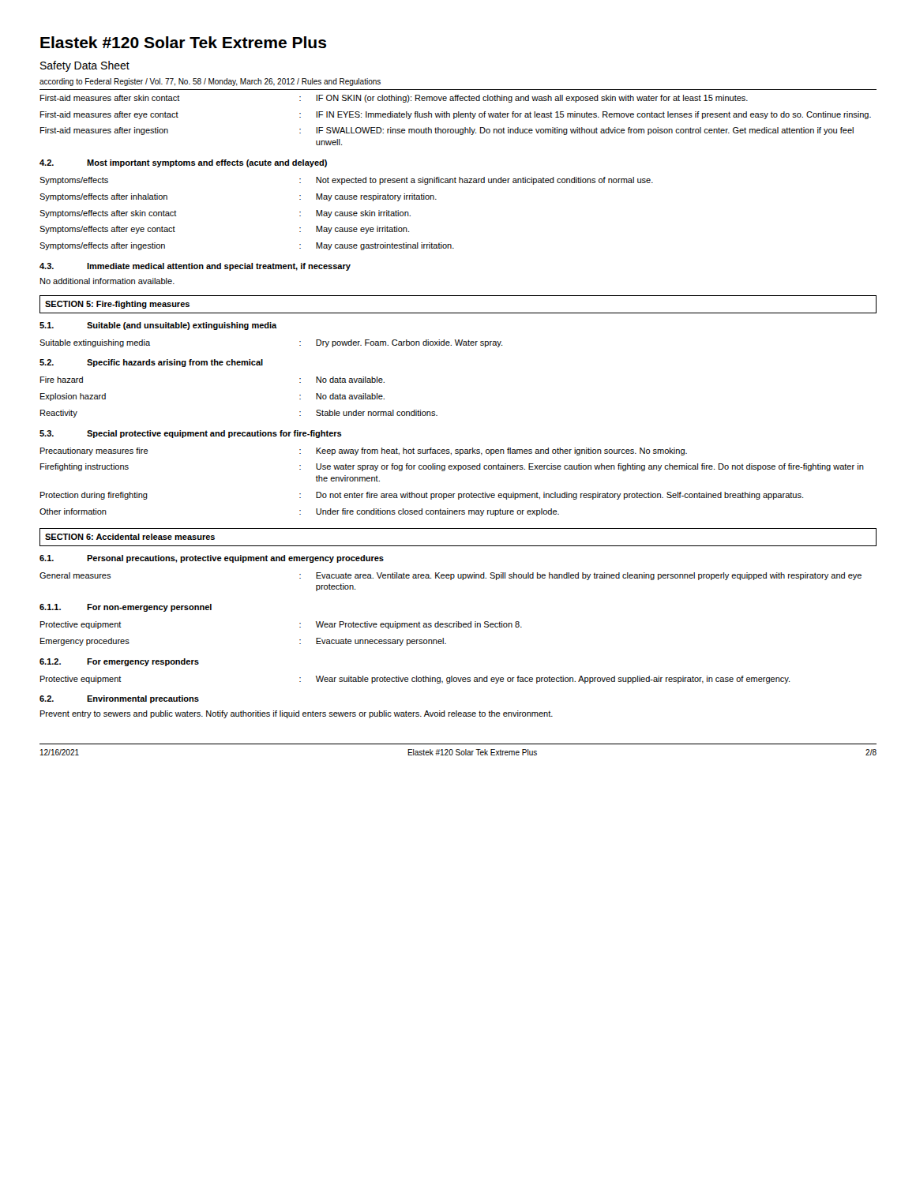Elastek #120 Solar Tek Extreme Plus
Safety Data Sheet
according to Federal Register / Vol. 77, No. 58 / Monday, March 26, 2012 / Rules and Regulations
| First-aid measures after skin contact | : | IF ON SKIN (or clothing): Remove affected clothing and wash all exposed skin with water for at least 15 minutes. |
| First-aid measures after eye contact | : | IF IN EYES: Immediately flush with plenty of water for at least 15 minutes. Remove contact lenses if present and easy to do so. Continue rinsing. |
| First-aid measures after ingestion | : | IF SWALLOWED: rinse mouth thoroughly. Do not induce vomiting without advice from poison control center. Get medical attention if you feel unwell. |
4.2. Most important symptoms and effects (acute and delayed)
| Symptoms/effects | : | Not expected to present a significant hazard under anticipated conditions of normal use. |
| Symptoms/effects after inhalation | : | May cause respiratory irritation. |
| Symptoms/effects after skin contact | : | May cause skin irritation. |
| Symptoms/effects after eye contact | : | May cause eye irritation. |
| Symptoms/effects after ingestion | : | May cause gastrointestinal irritation. |
4.3. Immediate medical attention and special treatment, if necessary
No additional information available.
SECTION 5: Fire-fighting measures
5.1. Suitable (and unsuitable) extinguishing media
| Suitable extinguishing media | : | Dry powder. Foam. Carbon dioxide. Water spray. |
5.2. Specific hazards arising from the chemical
| Fire hazard | : | No data available. |
| Explosion hazard | : | No data available. |
| Reactivity | : | Stable under normal conditions. |
5.3. Special protective equipment and precautions for fire-fighters
| Precautionary measures fire | : | Keep away from heat, hot surfaces, sparks, open flames and other ignition sources. No smoking. |
| Firefighting instructions | : | Use water spray or fog for cooling exposed containers. Exercise caution when fighting any chemical fire. Do not dispose of fire-fighting water in the environment. |
| Protection during firefighting | : | Do not enter fire area without proper protective equipment, including respiratory protection. Self-contained breathing apparatus. |
| Other information | : | Under fire conditions closed containers may rupture or explode. |
SECTION 6: Accidental release measures
6.1. Personal precautions, protective equipment and emergency procedures
| General measures | : | Evacuate area. Ventilate area. Keep upwind. Spill should be handled by trained cleaning personnel properly equipped with respiratory and eye protection. |
6.1.1. For non-emergency personnel
| Protective equipment | : | Wear Protective equipment as described in Section 8. |
| Emergency procedures | : | Evacuate unnecessary personnel. |
6.1.2. For emergency responders
| Protective equipment | : | Wear suitable protective clothing, gloves and eye or face protection. Approved supplied-air respirator, in case of emergency. |
6.2. Environmental precautions
Prevent entry to sewers and public waters. Notify authorities if liquid enters sewers or public waters. Avoid release to the environment.
12/16/2021
Elastek #120 Solar Tek Extreme Plus
2/8